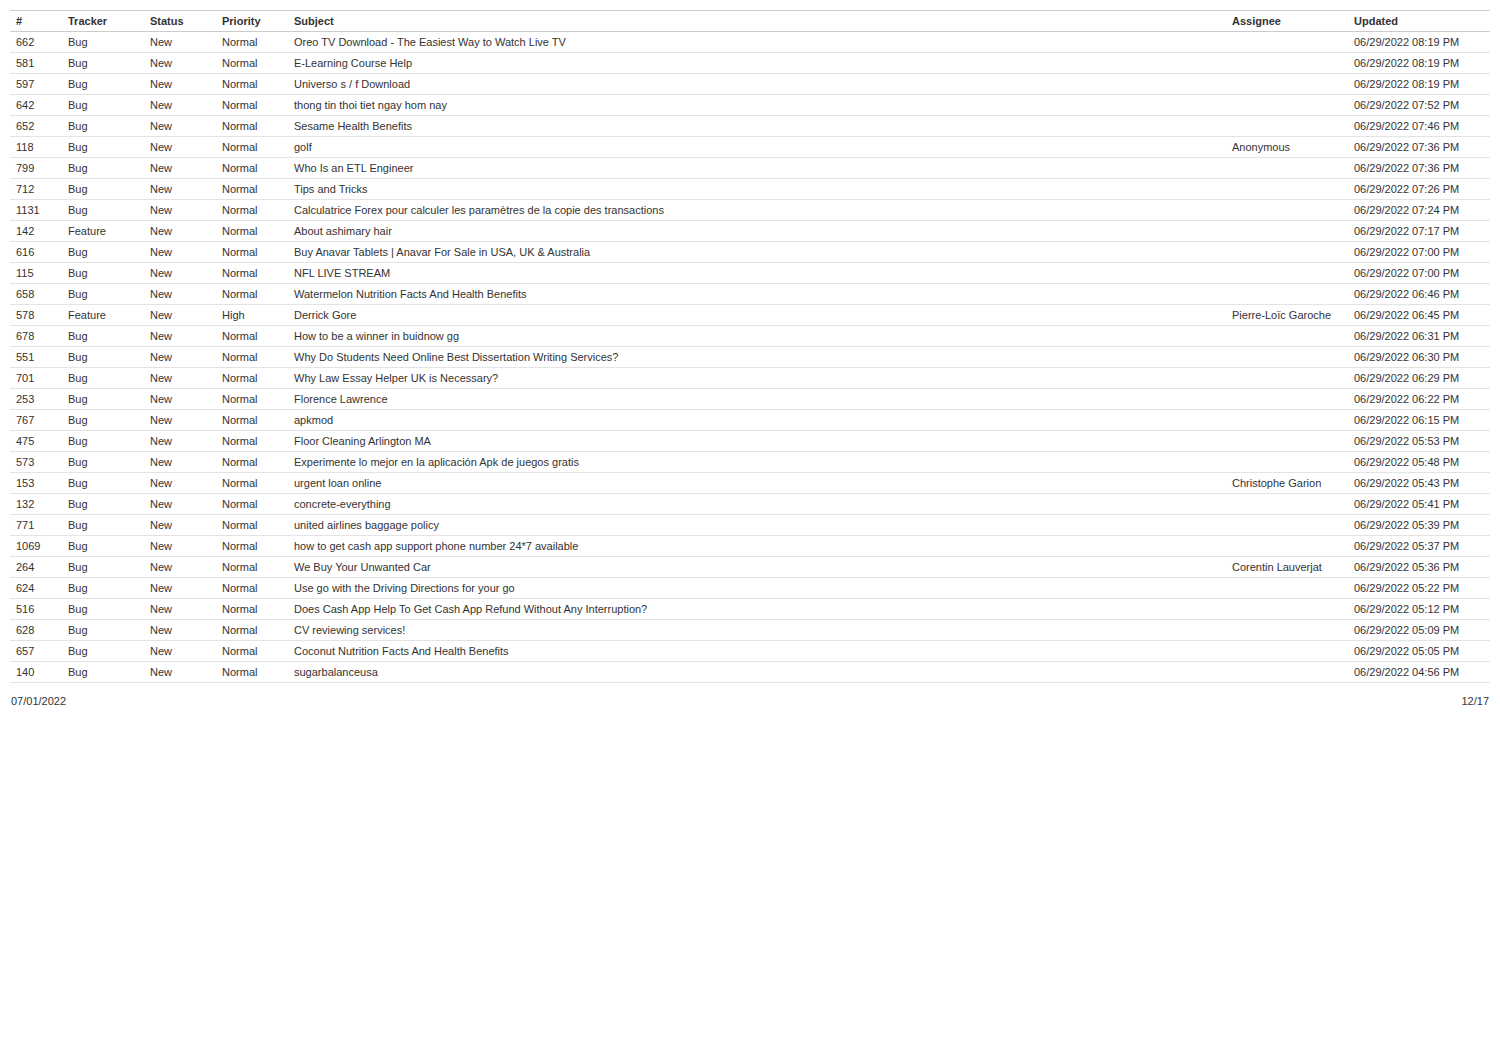| # | Tracker | Status | Priority | Subject | Assignee | Updated |
| --- | --- | --- | --- | --- | --- | --- |
| 662 | Bug | New | Normal | Oreo TV Download - The Easiest Way to Watch Live TV | | 06/29/2022 08:19 PM |
| 581 | Bug | New | Normal | E-Learning Course Help | | 06/29/2022 08:19 PM |
| 597 | Bug | New | Normal | Universo s / f Download | | 06/29/2022 08:19 PM |
| 642 | Bug | New | Normal | thong tin thoi tiet ngay hom nay | | 06/29/2022 07:52 PM |
| 652 | Bug | New | Normal | Sesame Health Benefits | | 06/29/2022 07:46 PM |
| 118 | Bug | New | Normal | golf | Anonymous | 06/29/2022 07:36 PM |
| 799 | Bug | New | Normal | Who Is an ETL Engineer | | 06/29/2022 07:36 PM |
| 712 | Bug | New | Normal | Tips and Tricks | | 06/29/2022 07:26 PM |
| 1131 | Bug | New | Normal | Calculatrice Forex pour calculer les paramètres de la copie des transactions | | 06/29/2022 07:24 PM |
| 142 | Feature | New | Normal | About ashimary hair | | 06/29/2022 07:17 PM |
| 616 | Bug | New | Normal | Buy Anavar Tablets / Anavar For Sale in USA, UK & Australia | | 06/29/2022 07:00 PM |
| 115 | Bug | New | Normal | NFL LIVE STREAM | | 06/29/2022 07:00 PM |
| 658 | Bug | New | Normal | Watermelon Nutrition Facts And Health Benefits | | 06/29/2022 06:46 PM |
| 578 | Feature | New | High | Derrick Gore | Pierre-Loïc Garoche | 06/29/2022 06:45 PM |
| 678 | Bug | New | Normal | How to be a winner in buidnow gg | | 06/29/2022 06:31 PM |
| 551 | Bug | New | Normal | Why Do Students Need Online Best Dissertation Writing Services? | | 06/29/2022 06:30 PM |
| 701 | Bug | New | Normal | Why Law Essay Helper UK is Necessary? | | 06/29/2022 06:29 PM |
| 253 | Bug | New | Normal | Florence Lawrence | | 06/29/2022 06:22 PM |
| 767 | Bug | New | Normal | apkmod | | 06/29/2022 06:15 PM |
| 475 | Bug | New | Normal | Floor Cleaning Arlington MA | | 06/29/2022 05:53 PM |
| 573 | Bug | New | Normal | Experimente lo mejor en la aplicación Apk de juegos gratis | | 06/29/2022 05:48 PM |
| 153 | Bug | New | Normal | urgent loan online | Christophe Garion | 06/29/2022 05:43 PM |
| 132 | Bug | New | Normal | concrete-everything | | 06/29/2022 05:41 PM |
| 771 | Bug | New | Normal | united airlines baggage policy | | 06/29/2022 05:39 PM |
| 1069 | Bug | New | Normal | how to get cash app support phone number 24*7 available | | 06/29/2022 05:37 PM |
| 264 | Bug | New | Normal | We Buy Your Unwanted Car | Corentin Lauverjat | 06/29/2022 05:36 PM |
| 624 | Bug | New | Normal | Use go with the Driving Directions for your go | | 06/29/2022 05:22 PM |
| 516 | Bug | New | Normal | Does Cash App Help To Get Cash App Refund Without Any Interruption? | | 06/29/2022 05:12 PM |
| 628 | Bug | New | Normal | CV reviewing services! | | 06/29/2022 05:09 PM |
| 657 | Bug | New | Normal | Coconut Nutrition Facts And Health Benefits | | 06/29/2022 05:05 PM |
| 140 | Bug | New | Normal | sugarbalanceusa | | 06/29/2022 04:56 PM |
| 07/01/2022 | 12/17 |